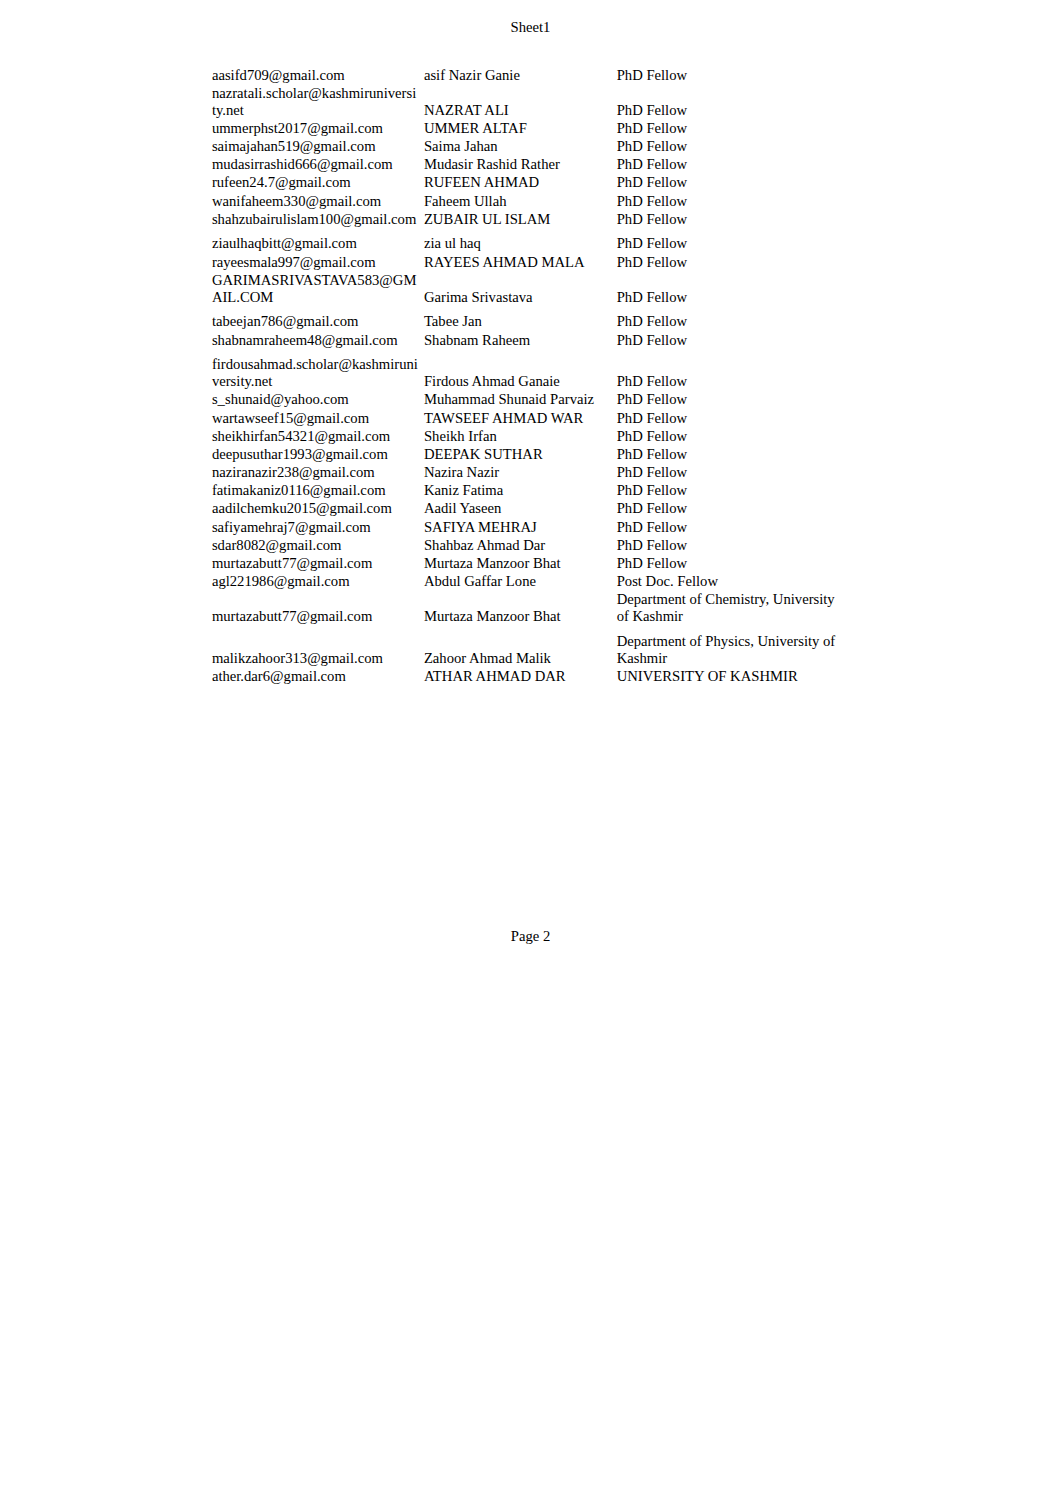Sheet1
| aasifd709@gmail.com | asif Nazir Ganie | PhD Fellow |
| nazratali.scholar@kashmiruniversity.net | NAZRAT ALI | PhD Fellow |
| ummerphst2017@gmail.com | UMMER ALTAF | PhD Fellow |
| saimajahan519@gmail.com | Saima Jahan | PhD Fellow |
| mudasirrashid666@gmail.com | Mudasir Rashid Rather | PhD Fellow |
| rufeen24.7@gmail.com | RUFEEN AHMAD | PhD Fellow |
| wanifaheem330@gmail.com | Faheem Ullah | PhD Fellow |
| shahzubairulislam100@gmail.com | ZUBAIR UL ISLAM | PhD Fellow |
| ziaulhaqbitt@gmail.com | zia ul haq | PhD Fellow |
| rayeesmala997@gmail.com | RAYEES AHMAD MALA | PhD Fellow |
| GARIMASRIVASTAVA583@GMAIL.COM | Garima Srivastava | PhD Fellow |
| tabeejan786@gmail.com | Tabee Jan | PhD Fellow |
| shabnamraheem48@gmail.com | Shabnam Raheem | PhD Fellow |
| firdousahmad.scholar@kashmiruniversity.net | Firdous Ahmad Ganaie | PhD Fellow |
| s_shunaid@yahoo.com | Muhammad Shunaid Parvaiz | PhD Fellow |
| wartawseef15@gmail.com | TAWSEEF AHMAD WAR | PhD Fellow |
| sheikhirfan54321@gmail.com | Sheikh Irfan | PhD Fellow |
| deepusuthar1993@gmail.com | DEEPAK SUTHAR | PhD Fellow |
| naziranazir238@gmail.com | Nazira Nazir | PhD Fellow |
| fatimakaniz0116@gmail.com | Kaniz Fatima | PhD Fellow |
| aadilchemku2015@gmail.com | Aadil Yaseen | PhD Fellow |
| safiyamehraj7@gmail.com | SAFIYA MEHRAJ | PhD Fellow |
| sdar8082@gmail.com | Shahbaz Ahmad Dar | PhD Fellow |
| murtazabutt77@gmail.com | Murtaza Manzoor Bhat | PhD Fellow |
| agl221986@gmail.com | Abdul Gaffar Lone | Post Doc. Fellow |
| murtazabutt77@gmail.com | Murtaza Manzoor Bhat | Department of Chemistry, University of Kashmir |
| malikzahoor313@gmail.com | Zahoor Ahmad Malik | Department of Physics, University of Kashmir |
| ather.dar6@gmail.com | ATHAR AHMAD DAR | UNIVERSITY OF KASHMIR |
Page 2